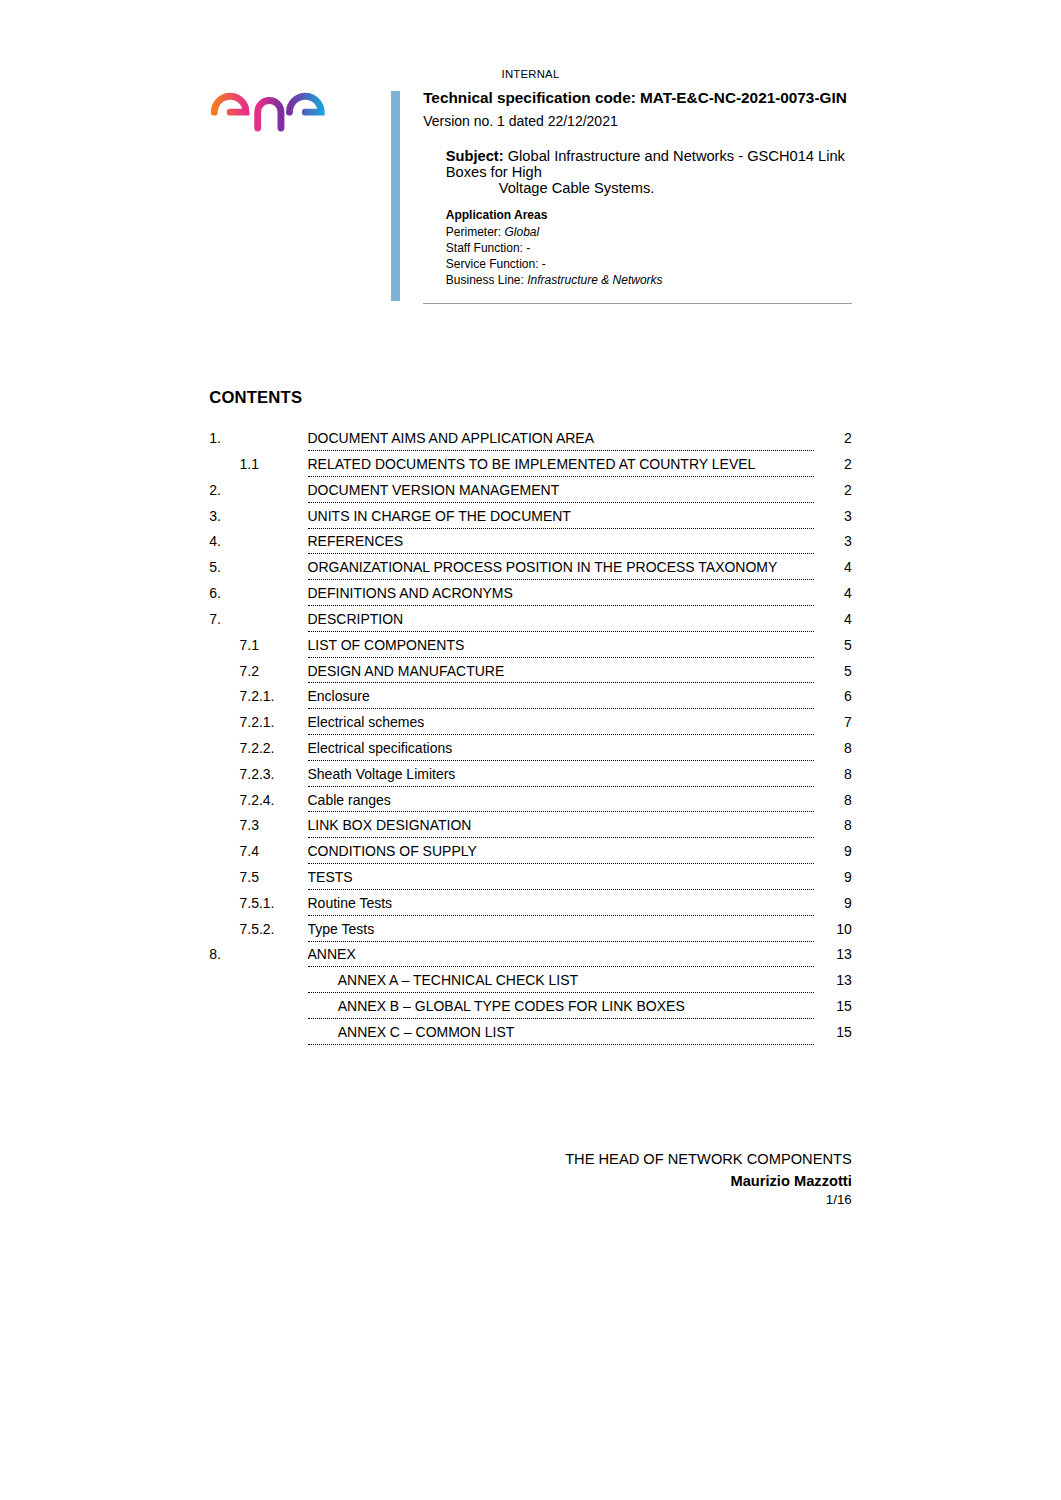INTERNAL
Technical specification code: MAT-E&C-NC-2021-0073-GIN
Version no. 1 dated 22/12/2021
Subject: Global Infrastructure and Networks - GSCH014 Link Boxes for High Voltage Cable Systems.
Application Areas
Perimeter: Global
Staff Function: -
Service Function: -
Business Line: Infrastructure & Networks
CONTENTS
| 1. | DOCUMENT AIMS AND APPLICATION AREA | 2 |
| 1.1 | RELATED DOCUMENTS TO BE IMPLEMENTED AT COUNTRY LEVEL | 2 |
| 2. | DOCUMENT VERSION MANAGEMENT | 2 |
| 3. | UNITS IN CHARGE OF THE DOCUMENT | 3 |
| 4. | REFERENCES | 3 |
| 5. | ORGANIZATIONAL PROCESS POSITION IN THE PROCESS TAXONOMY | 4 |
| 6. | DEFINITIONS AND ACRONYMS | 4 |
| 7. | DESCRIPTION | 4 |
| 7.1 | LIST OF COMPONENTS | 5 |
| 7.2 | DESIGN AND MANUFACTURE | 5 |
| 7.2.1. | Enclosure | 6 |
| 7.2.1. | Electrical schemes | 7 |
| 7.2.2. | Electrical specifications | 8 |
| 7.2.3. | Sheath Voltage Limiters | 8 |
| 7.2.4. | Cable ranges | 8 |
| 7.3 | LINK BOX DESIGNATION | 8 |
| 7.4 | CONDITIONS OF SUPPLY | 9 |
| 7.5 | TESTS | 9 |
| 7.5.1. | Routine Tests | 9 |
| 7.5.2. | Type Tests | 10 |
| 8. | ANNEX | 13 |
| | ANNEX A – TECHNICAL CHECK LIST | 13 |
| | ANNEX B – GLOBAL TYPE CODES FOR LINK BOXES | 15 |
| | ANNEX C – COMMON LIST | 15 |
THE HEAD OF NETWORK COMPONENTS
Maurizio Mazzotti
1/16